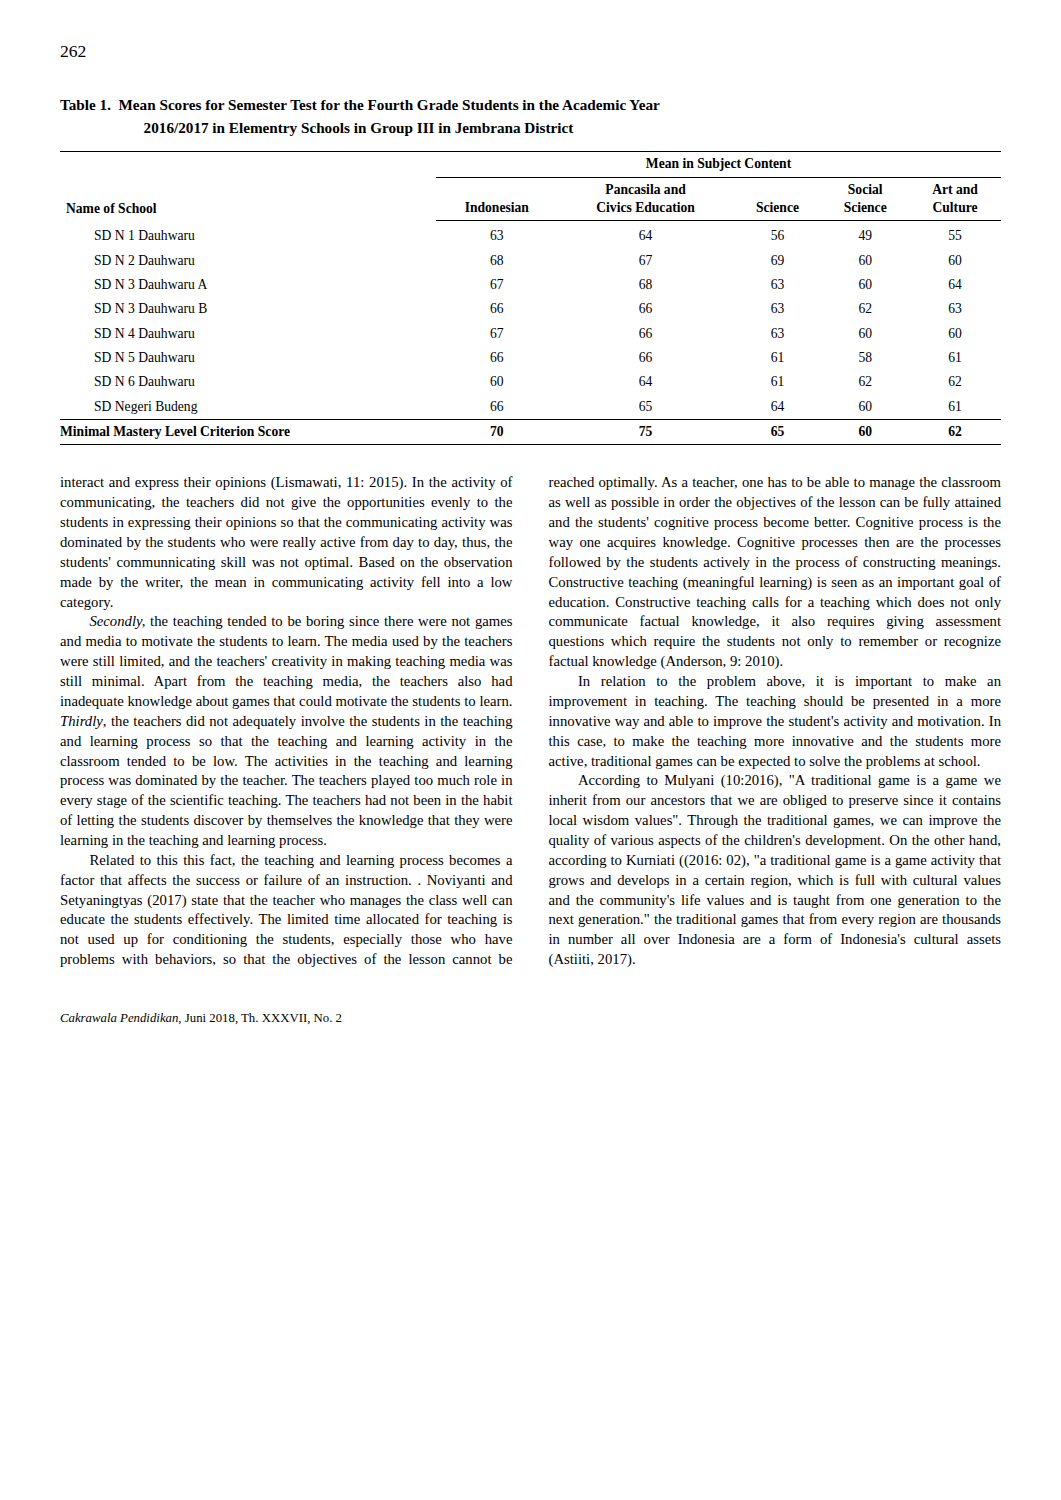262
Table 1. Mean Scores for Semester Test for the Fourth Grade Students in the Academic Year 2016/2017 in Elementry Schools in Group III in Jembrana District
| Name of School | Mean in Subject Content |
| --- | --- |
| Indonesian | Pancasila and Civics Education | Science | Social Science | Art and Culture |
| SD N 1 Dauhwaru | 63 | 64 | 56 | 49 | 55 |
| SD N 2 Dauhwaru | 68 | 67 | 69 | 60 | 60 |
| SD N 3 Dauhwaru A | 67 | 68 | 63 | 60 | 64 |
| SD N 3 Dauhwaru B | 66 | 66 | 63 | 62 | 63 |
| SD N 4 Dauhwaru | 67 | 66 | 63 | 60 | 60 |
| SD N 5 Dauhwaru | 66 | 66 | 61 | 58 | 61 |
| SD N 6 Dauhwaru | 60 | 64 | 61 | 62 | 62 |
| SD Negeri Budeng | 66 | 65 | 64 | 60 | 61 |
| Minimal Mastery Level Criterion Score | 70 | 75 | 65 | 60 | 62 |
interact and express their opinions (Lismawati, 11: 2015). In the activity of communicating, the teachers did not give the opportunities evenly to the students in expressing their opinions so that the communicating activity was dominated by the students who were really active from day to day, thus, the students' communnicating skill was not optimal. Based on the observation made by the writer, the mean in communicating activity fell into a low category.
Secondly, the teaching tended to be boring since there were not games and media to motivate the students to learn. The media used by the teachers were still limited, and the teachers' creativity in making teaching media was still minimal. Apart from the teaching media, the teachers also had inadequate knowledge about games that could motivate the students to learn. Thirdly, the teachers did not adequately involve the students in the teaching and learning process so that the teaching and learning activity in the classroom tended to be low. The activities in the teaching and learning process was dominated by the teacher. The teachers played too much role in every stage of the scientific teaching. The teachers had not been in the habit of letting the students discover by themselves the knowledge that they were learning in the teaching and learning process.
Related to this this fact, the teaching and learning process becomes a factor that affects the success or failure of an instruction. . Noviyanti and Setyaningtyas (2017) state that the teacher who manages the class well can educate the students effectively. The limited time allocated for teaching is not used up for conditioning the students, especially those who have problems with behaviors, so that the objectives of the lesson cannot be reached optimally. As a teacher, one has to be able to manage the classroom as well as possible in order the objectives of the lesson can be fully attained and the students' cognitive process become better. Cognitive process is the way one acquires knowledge. Cognitive processes then are the processes followed by the students actively in the process of constructing meanings. Constructive teaching (meaningful learning) is seen as an important goal of education. Constructive teaching calls for a teaching which does not only communicate factual knowledge, it also requires giving assessment questions which require the students not only to remember or recognize factual knowledge (Anderson, 9: 2010).
In relation to the problem above, it is important to make an improvement in teaching. The teaching should be presented in a more innovative way and able to improve the student's activity and motivation. In this case, to make the teaching more innovative and the students more active, traditional games can be expected to solve the problems at school.
According to Mulyani (10:2016), "A traditional game is a game we inherit from our ancestors that we are obliged to preserve since it contains local wisdom values". Through the traditional games, we can improve the quality of various aspects of the children's development. On the other hand, according to Kurniati ((2016: 02), "a traditional game is a game activity that grows and develops in a certain region, which is full with cultural values and the community's life values and is taught from one generation to the next generation." the traditional games that from every region are thousands in number all over Indonesia are a form of Indonesia's cultural assets (Astiiti, 2017).
Cakrawala Pendidikan, Juni 2018, Th. XXXVII, No. 2